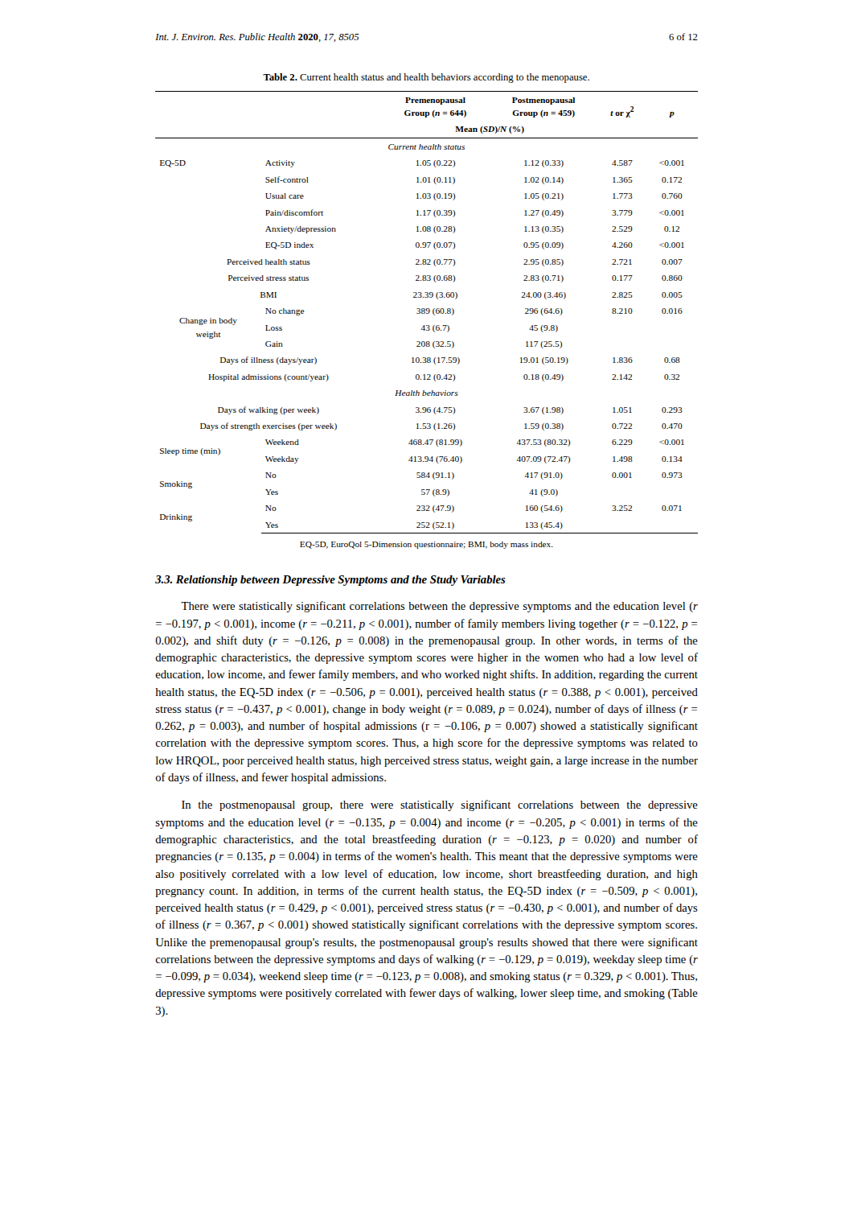Int. J. Environ. Res. Public Health 2020, 17, 8505
6 of 12
Table 2. Current health status and health behaviors according to the menopause.
| | Premenopausal Group ( n = 644) | Postmenopausal Group ( n = 459) | t or χ 2 | p |
| --- | --- | --- | --- | --- |
| | Mean ( SD )/ N (%) | | |
| Current health status |
| EQ-5D | Activity | 1.05 (0.22) | 1.12 (0.33) | 4.587 | <0.001 |
| | Self-control | 1.01 (0.11) | 1.02 (0.14) | 1.365 | 0.172 |
| | Usual care | 1.03 (0.19) | 1.05 (0.21) | 1.773 | 0.760 |
| | Pain/discomfort | 1.17 (0.39) | 1.27 (0.49) | 3.779 | <0.001 |
| | Anxiety/depression | 1.08 (0.28) | 1.13 (0.35) | 2.529 | 0.12 |
| | EQ-5D index | 0.97 (0.07) | 0.95 (0.09) | 4.260 | <0.001 |
| Perceived health status | 2.82 (0.77) | 2.95 (0.85) | 2.721 | 0.007 |
| Perceived stress status | 2.83 (0.68) | 2.83 (0.71) | 0.177 | 0.860 |
| BMI | 23.39 (3.60) | 24.00 (3.46) | 2.825 | 0.005 |
| Change in body weight | No change | 389 (60.8) | 296 (64.6) | 8.210 | 0.016 |
| Loss | 43 (6.7) | 45 (9.8) | | |
| Gain | 208 (32.5) | 117 (25.5) | | |
| Days of illness (days/year) | 10.38 (17.59) | 19.01 (50.19) | 1.836 | 0.68 |
| Hospital admissions (count/year) | 0.12 (0.42) | 0.18 (0.49) | 2.142 | 0.32 |
| Health behaviors |
| Days of walking (per week) | 3.96 (4.75) | 3.67 (1.98) | 1.051 | 0.293 |
| Days of strength exercises (per week) | 1.53 (1.26) | 1.59 (0.38) | 0.722 | 0.470 |
| Sleep time (min) | Weekend | 468.47 (81.99) | 437.53 (80.32) | 6.229 | <0.001 |
| Weekday | 413.94 (76.40) | 407.09 (72.47) | 1.498 | 0.134 |
| Smoking | No | 584 (91.1) | 417 (91.0) | 0.001 | 0.973 |
| Yes | 57 (8.9) | 41 (9.0) | | |
| Drinking | No | 232 (47.9) | 160 (54.6) | 3.252 | 0.071 |
| Yes | 252 (52.1) | 133 (45.4) | | |
EQ-5D, EuroQol 5-Dimension questionnaire; BMI, body mass index.
3.3. Relationship between Depressive Symptoms and the Study Variables
There were statistically significant correlations between the depressive symptoms and the education level (r = −0.197, p < 0.001), income (r = −0.211, p < 0.001), number of family members living together (r = −0.122, p = 0.002), and shift duty (r = −0.126, p = 0.008) in the premenopausal group. In other words, in terms of the demographic characteristics, the depressive symptom scores were higher in the women who had a low level of education, low income, and fewer family members, and who worked night shifts. In addition, regarding the current health status, the EQ-5D index (r = −0.506, p = 0.001), perceived health status (r = 0.388, p < 0.001), perceived stress status (r = −0.437, p < 0.001), change in body weight (r = 0.089, p = 0.024), number of days of illness (r = 0.262, p = 0.003), and number of hospital admissions (r = −0.106, p = 0.007) showed a statistically significant correlation with the depressive symptom scores. Thus, a high score for the depressive symptoms was related to low HRQOL, poor perceived health status, high perceived stress status, weight gain, a large increase in the number of days of illness, and fewer hospital admissions.
In the postmenopausal group, there were statistically significant correlations between the depressive symptoms and the education level (r = −0.135, p = 0.004) and income (r = −0.205, p < 0.001) in terms of the demographic characteristics, and the total breastfeeding duration (r = −0.123, p = 0.020) and number of pregnancies (r = 0.135, p = 0.004) in terms of the women's health. This meant that the depressive symptoms were also positively correlated with a low level of education, low income, short breastfeeding duration, and high pregnancy count. In addition, in terms of the current health status, the EQ-5D index (r = −0.509, p < 0.001), perceived health status (r = 0.429, p < 0.001), perceived stress status (r = −0.430, p < 0.001), and number of days of illness (r = 0.367, p < 0.001) showed statistically significant correlations with the depressive symptom scores. Unlike the premenopausal group's results, the postmenopausal group's results showed that there were significant correlations between the depressive symptoms and days of walking (r = −0.129, p = 0.019), weekday sleep time (r = −0.099, p = 0.034), weekend sleep time (r = −0.123, p = 0.008), and smoking status (r = 0.329, p < 0.001). Thus, depressive symptoms were positively correlated with fewer days of walking, lower sleep time, and smoking (Table 3).